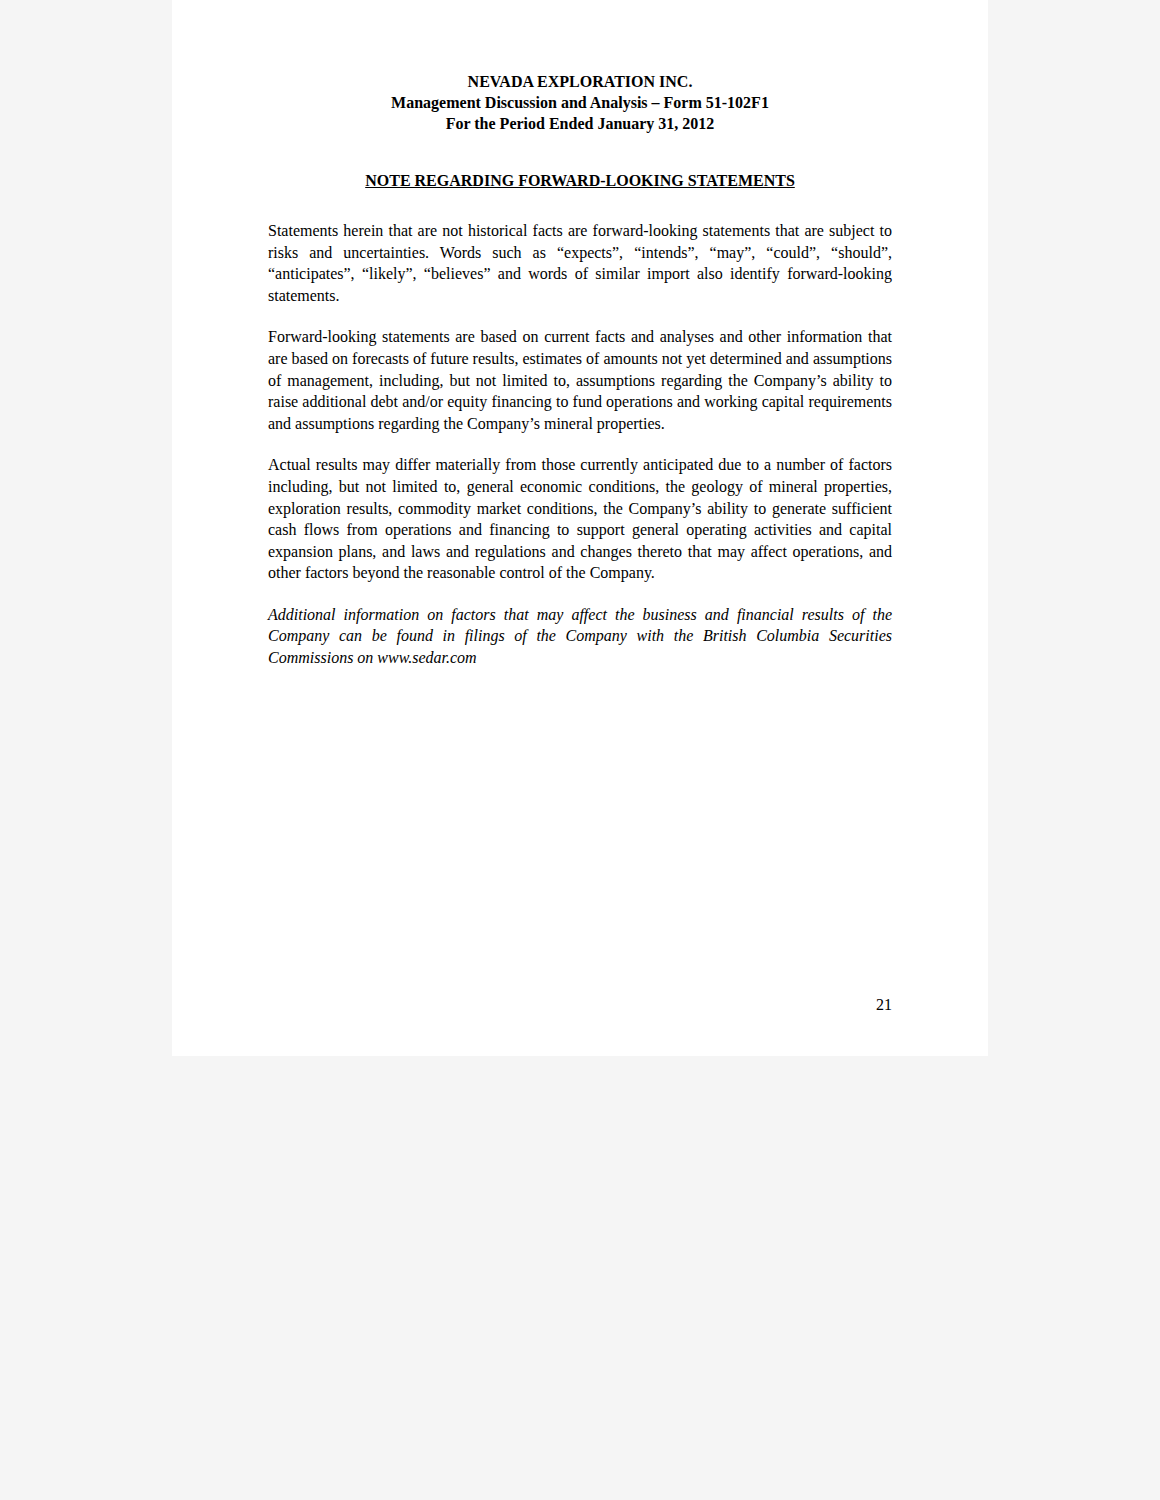NEVADA EXPLORATION INC.
Management Discussion and Analysis – Form 51-102F1
For the Period Ended January 31, 2012
NOTE REGARDING FORWARD-LOOKING STATEMENTS
Statements herein that are not historical facts are forward-looking statements that are subject to risks and uncertainties. Words such as “expects”, “intends”, “may”, “could”, “should”, “anticipates”, “likely”, “believes” and words of similar import also identify forward-looking statements.
Forward-looking statements are based on current facts and analyses and other information that are based on forecasts of future results, estimates of amounts not yet determined and assumptions of management, including, but not limited to, assumptions regarding the Company’s ability to raise additional debt and/or equity financing to fund operations and working capital requirements and assumptions regarding the Company’s mineral properties.
Actual results may differ materially from those currently anticipated due to a number of factors including, but not limited to, general economic conditions, the geology of mineral properties, exploration results, commodity market conditions, the Company’s ability to generate sufficient cash flows from operations and financing to support general operating activities and capital expansion plans, and laws and regulations and changes thereto that may affect operations, and other factors beyond the reasonable control of the Company.
Additional information on factors that may affect the business and financial results of the Company can be found in filings of the Company with the British Columbia Securities Commissions on www.sedar.com
21